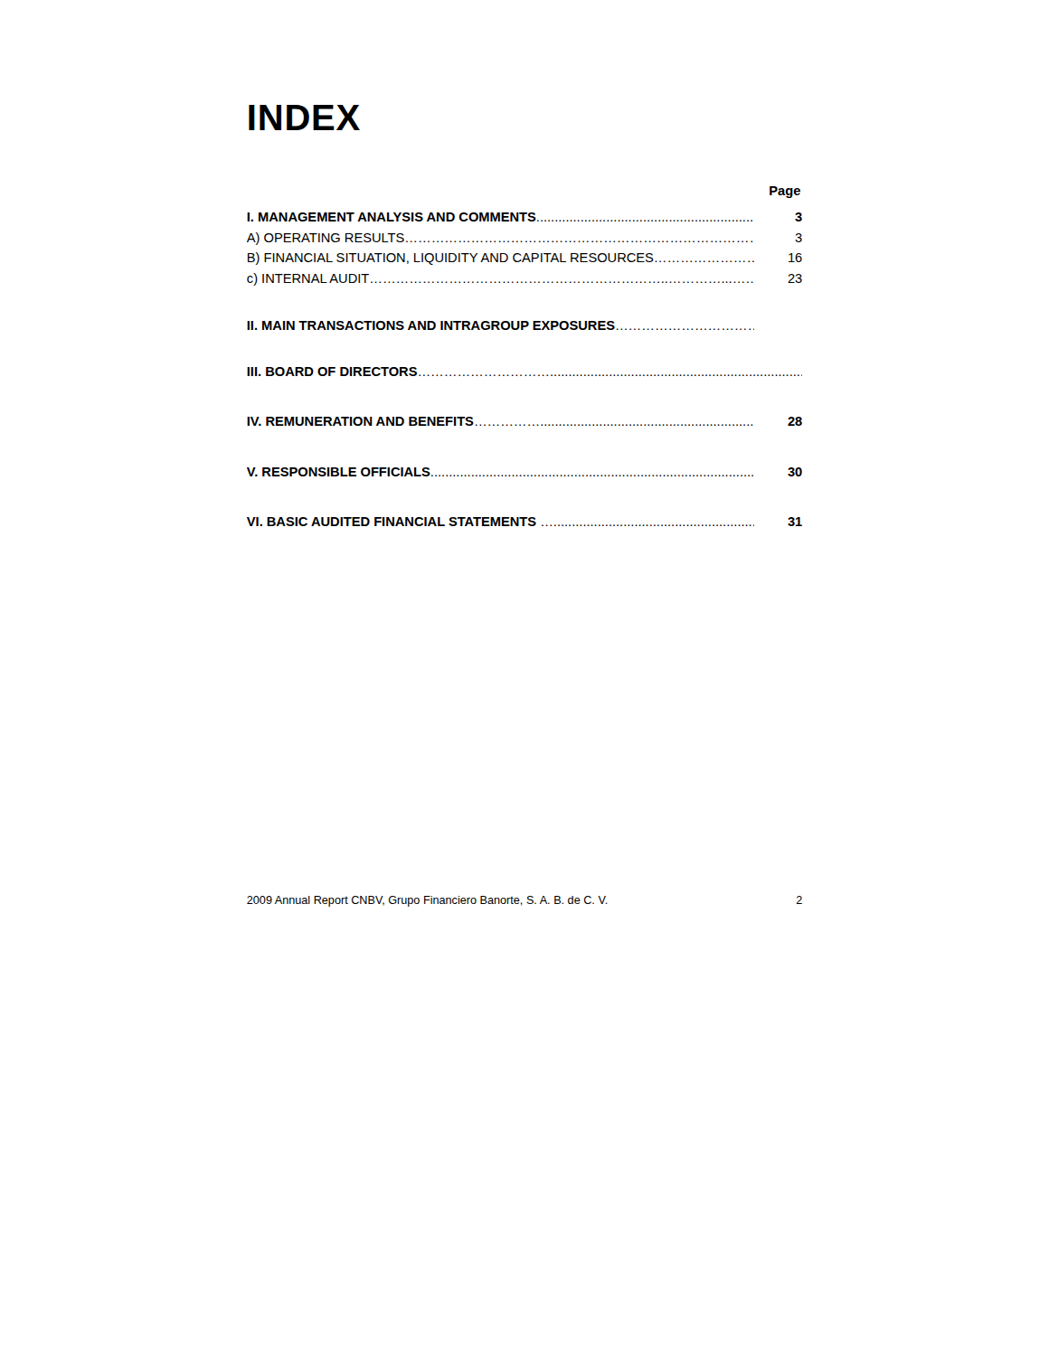INDEX
Page
| I. MANAGEMENT ANALYSIS AND COMMENTS ..................................................................................... | 3 |
| A) OPERATING RESULTS………………………………………………………………………………………… | 3 |
| B) FINANCIAL SITUATION, LIQUIDITY AND CAPITAL RESOURCES………………………………………. | 16 |
| c) INTERNAL AUDIT…………………………………………………………..…………...……………………….. | 23 |
| II. MAIN TRANSACTIONS AND INTRAGROUP EXPOSURES ……………………………………………… | |
| III. BOARD OF DIRECTORS …………………………............................................................................... 26 |
| IV. REMUNERATION AND BENEFITS ……………................................................................................. | 28 |
| V. RESPONSIBLE OFFICIALS ................................................................................................................ | 30 |
| VI. BASIC AUDITED FINANCIAL STATEMENTS …................................................................................ | 31 |
2009 Annual Report CNBV, Grupo Financiero Banorte, S. A. B. de C. V. 2